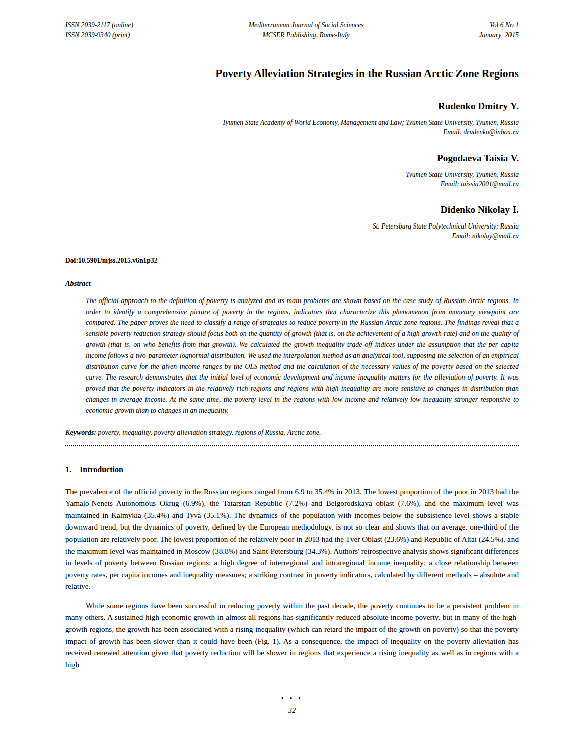ISSN 2039-2117 (online)
ISSN 2039-9340 (print)
Mediterranean Journal of Social Sciences
MCSER Publishing, Rome-Italy
Vol 6 No 1
January 2015
Poverty Alleviation Strategies in the Russian Arctic Zone Regions
Rudenko Dmitry Y.
Tyumen State Academy of World Economy, Management and Law; Tyumen State University, Tyumen, Russia
Email: drudenko@inbox.ru
Pogodaeva Taisia V.
Tyumen State University, Tyumen, Russia
Email: taissia2001@mail.ru
Didenko Nikolay I.
St. Petersburg State Polytechnical University; Russia
Email: nikolay@mail.ru
Doi:10.5901/mjss.2015.v6n1p32
Abstract
The official approach to the definition of poverty is analyzed and its main problems are shown based on the case study of Russian Arctic regions. In order to identify a comprehensive picture of poverty in the regions, indicators that characterize this phenomenon from monetary viewpoint are compared. The paper proves the need to classify a range of strategies to reduce poverty in the Russian Arctic zone regions. The findings reveal that a sensible poverty reduction strategy should focus both on the quantity of growth (that is, on the achievement of a high growth rate) and on the quality of growth (that is, on who benefits from that growth). We calculated the growth-inequality trade-off indices under the assumption that the per capita income follows a two-parameter lognormal distribution. We used the interpolation method as an analytical tool, supposing the selection of an empirical distribution curve for the given income ranges by the OLS method and the calculation of the necessary values of the poverty based on the selected curve. The research demonstrates that the initial level of economic development and income inequality matters for the alleviation of poverty. It was proved that the poverty indicators in the relatively rich regions and regions with high inequality are more sensitive to changes in distribution than changes in average income. At the same time, the poverty level in the regions with low income and relatively low inequality stronger responsive to economic growth than to changes in an inequality.
Keywords: poverty, inequality, poverty alleviation strategy, regions of Russia, Arctic zone.
1. Introduction
The prevalence of the official poverty in the Russian regions ranged from 6.9 to 35.4% in 2013. The lowest proportion of the poor in 2013 had the Yamalo-Nenets Autonomous Okrug (6.9%), the Tatarstan Republic (7.2%) and Belgorodskaya oblast (7.6%), and the maximum level was maintained in Kalmykia (35.4%) and Tyva (35.1%). The dynamics of the population with incomes below the subsistence level shows a stable downward trend, but the dynamics of poverty, defined by the European methodology, is not so clear and shows that on average, one-third of the population are relatively poor. The lowest proportion of the relatively poor in 2013 had the Tver Oblast (23.6%) and Republic of Altai (24.5%), and the maximum level was maintained in Moscow (38.8%) and Saint-Petersburg (34.3%). Authors' retrospective analysis shows significant differences in levels of poverty between Russian regions; a high degree of interregional and intraregional income inequality; a close relationship between poverty rates, per capita incomes and inequality measures; a striking contrast in poverty indicators, calculated by different methods – absolute and relative.
While some regions have been successful in reducing poverty within the past decade, the poverty continues to be a persistent problem in many others. A sustained high economic growth in almost all regions has significantly reduced absolute income poverty, but in many of the high-growth regions, the growth has been associated with a rising inequality (which can retard the impact of the growth on poverty) so that the poverty impact of growth has been slower than it could have been (Fig. 1). As a consequence, the impact of inequality on the poverty alleviation has received renewed attention given that poverty reduction will be slower in regions that experience a rising inequality as well as in regions with a high
• • •
32